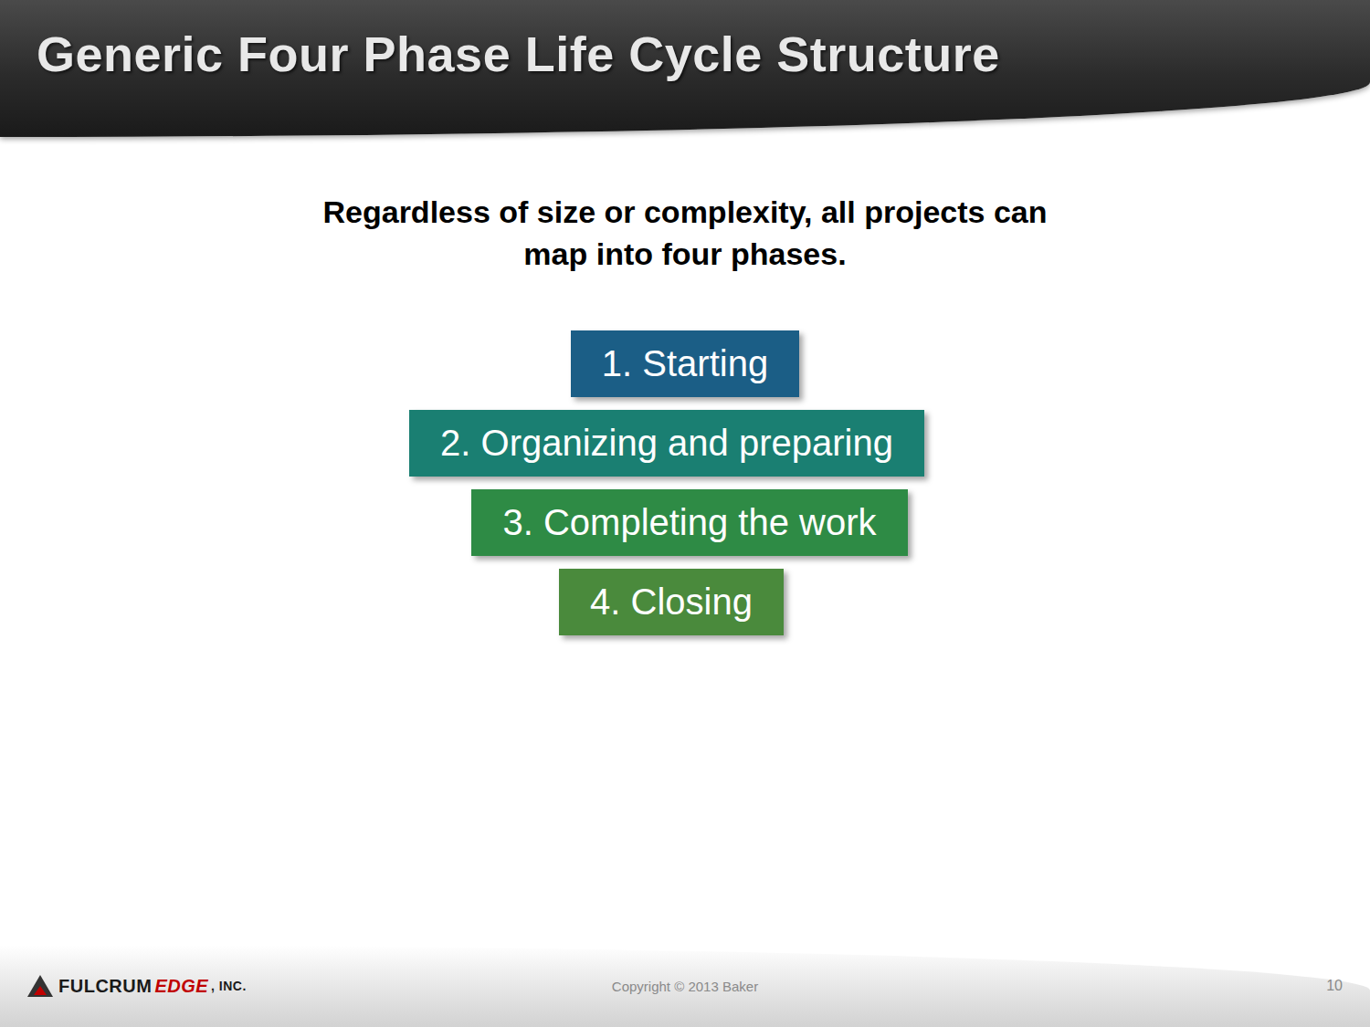Generic Four Phase Life Cycle Structure
Regardless of size or complexity, all projects can map into four phases.
1. Starting
2. Organizing and preparing
3. Completing the work
4. Closing
FULCRUM EDGE, INC.
Copyright © 2013 Baker
10